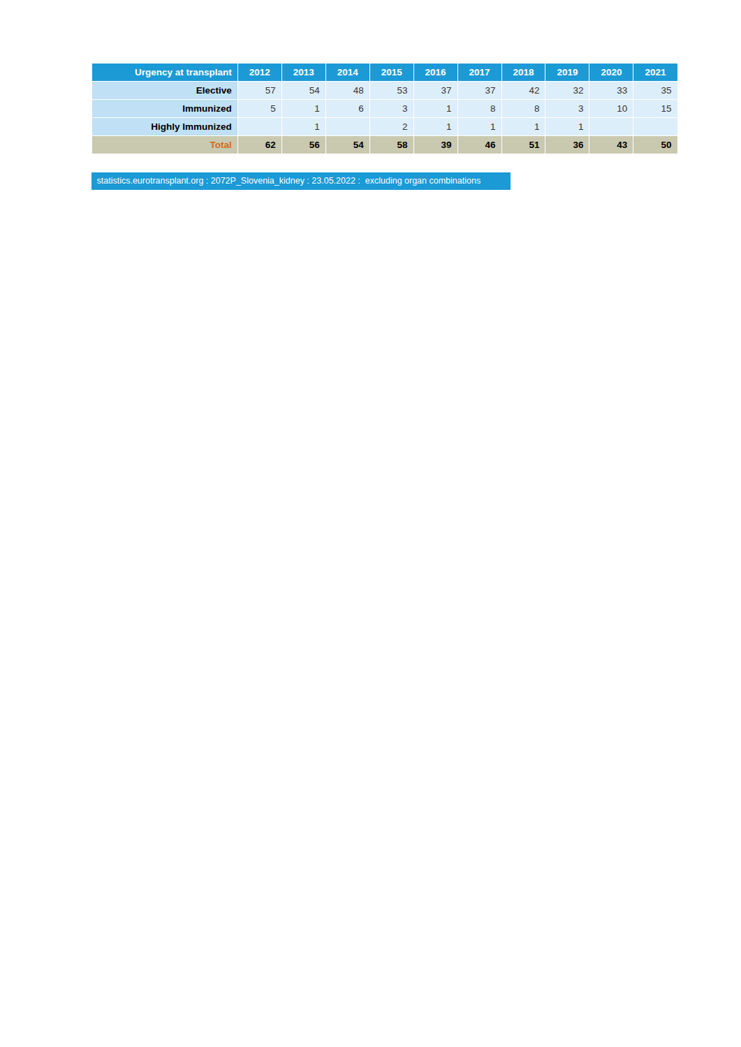| Urgency at transplant | 2012 | 2013 | 2014 | 2015 | 2016 | 2017 | 2018 | 2019 | 2020 | 2021 |
| --- | --- | --- | --- | --- | --- | --- | --- | --- | --- | --- |
| Elective | 57 | 54 | 48 | 53 | 37 | 37 | 42 | 32 | 33 | 35 |
| Immunized | 5 | 1 | 6 | 3 | 1 | 8 | 8 | 3 | 10 | 15 |
| Highly Immunized | | 1 | | 2 | 1 | 1 | 1 | 1 | | |
| Total | 62 | 56 | 54 | 58 | 39 | 46 | 51 | 36 | 43 | 50 |
statistics.eurotransplant.org : 2072P_Slovenia_kidney : 23.05.2022 : excluding organ combinations